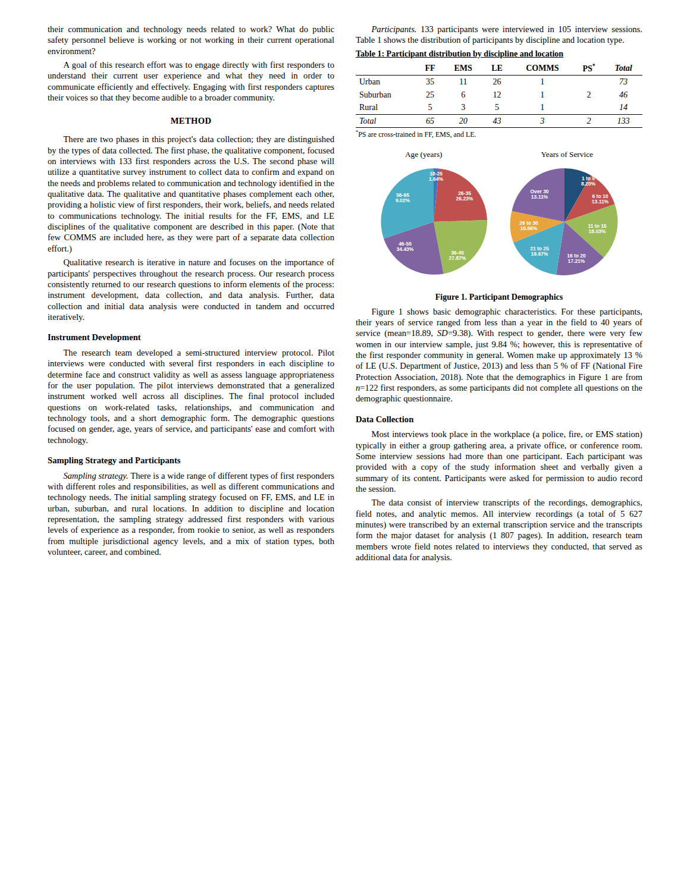their communication and technology needs related to work? What do public safety personnel believe is working or not working in their current operational environment?
A goal of this research effort was to engage directly with first responders to understand their current user experience and what they need in order to communicate efficiently and effectively. Engaging with first responders captures their voices so that they become audible to a broader community.
METHOD
There are two phases in this project's data collection; they are distinguished by the types of data collected. The first phase, the qualitative component, focused on interviews with 133 first responders across the U.S. The second phase will utilize a quantitative survey instrument to collect data to confirm and expand on the needs and problems related to communication and technology identified in the qualitative data. The qualitative and quantitative phases complement each other, providing a holistic view of first responders, their work, beliefs, and needs related to communications technology. The initial results for the FF, EMS, and LE disciplines of the qualitative component are described in this paper. (Note that few COMMS are included here, as they were part of a separate data collection effort.)
Qualitative research is iterative in nature and focuses on the importance of participants' perspectives throughout the research process. Our research process consistently returned to our research questions to inform elements of the process: instrument development, data collection, and data analysis. Further, data collection and initial data analysis were conducted in tandem and occurred iteratively.
Instrument Development
The research team developed a semi-structured interview protocol. Pilot interviews were conducted with several first responders in each discipline to determine face and construct validity as well as assess language appropriateness for the user population. The pilot interviews demonstrated that a generalized instrument worked well across all disciplines. The final protocol included questions on work-related tasks, relationships, and communication and technology tools, and a short demographic form. The demographic questions focused on gender, age, years of service, and participants' ease and comfort with technology.
Sampling Strategy and Participants
Sampling strategy. There is a wide range of different types of first responders with different roles and responsibilities, as well as different communications and technology needs. The initial sampling strategy focused on FF, EMS, and LE in urban, suburban, and rural locations. In addition to discipline and location representation, the sampling strategy addressed first responders with various levels of experience as a responder, from rookie to senior, as well as responders from multiple jurisdictional agency levels, and a mix of station types, both volunteer, career, and combined.
Participants. 133 participants were interviewed in 105 interview sessions. Table 1 shows the distribution of participants by discipline and location type.
Table 1: Participant distribution by discipline and location
| | FF | EMS | LE | COMMS | PS * | Total |
| --- | --- | --- | --- | --- | --- | --- |
| Urban | 35 | 11 | 26 | 1 | | 73 |
| Suburban | 25 | 6 | 12 | 1 | 2 | 46 |
| Rural | 5 | 3 | 5 | 1 | | 14 |
| Total | 65 | 20 | 43 | 3 | 2 | 133 |
*PS are cross-trained in FF, EMS, and LE.
Age (years) Years of Service
18-25 1.64% 26-35 26.23% 36-45 27.87% 46-55 34.43% 56-65 9.02%
1 to 5 8.20% 6 to 10 13.11% 11 to 15 18.03% 16 to 20 17.21% 21 to 25 19.67% 26 to 30 10.66% Over 30 13.11%
Figure 1. Participant Demographics
Figure 1 shows basic demographic characteristics. For these participants, their years of service ranged from less than a year in the field to 40 years of service (mean=18.89, SD=9.38). With respect to gender, there were very few women in our interview sample, just 9.84 %; however, this is representative of the first responder community in general. Women make up approximately 13 % of LE (U.S. Department of Justice, 2013) and less than 5 % of FF (National Fire Protection Association, 2018). Note that the demographics in Figure 1 are from n=122 first responders, as some participants did not complete all questions on the demographic questionnaire.
Data Collection
Most interviews took place in the workplace (a police, fire, or EMS station) typically in either a group gathering area, a private office, or conference room. Some interview sessions had more than one participant. Each participant was provided with a copy of the study information sheet and verbally given a summary of its content. Participants were asked for permission to audio record the session.
The data consist of interview transcripts of the recordings, demographics, field notes, and analytic memos. All interview recordings (a total of 5 627 minutes) were transcribed by an external transcription service and the transcripts form the major dataset for analysis (1 807 pages). In addition, research team members wrote field notes related to interviews they conducted, that served as additional data for analysis.